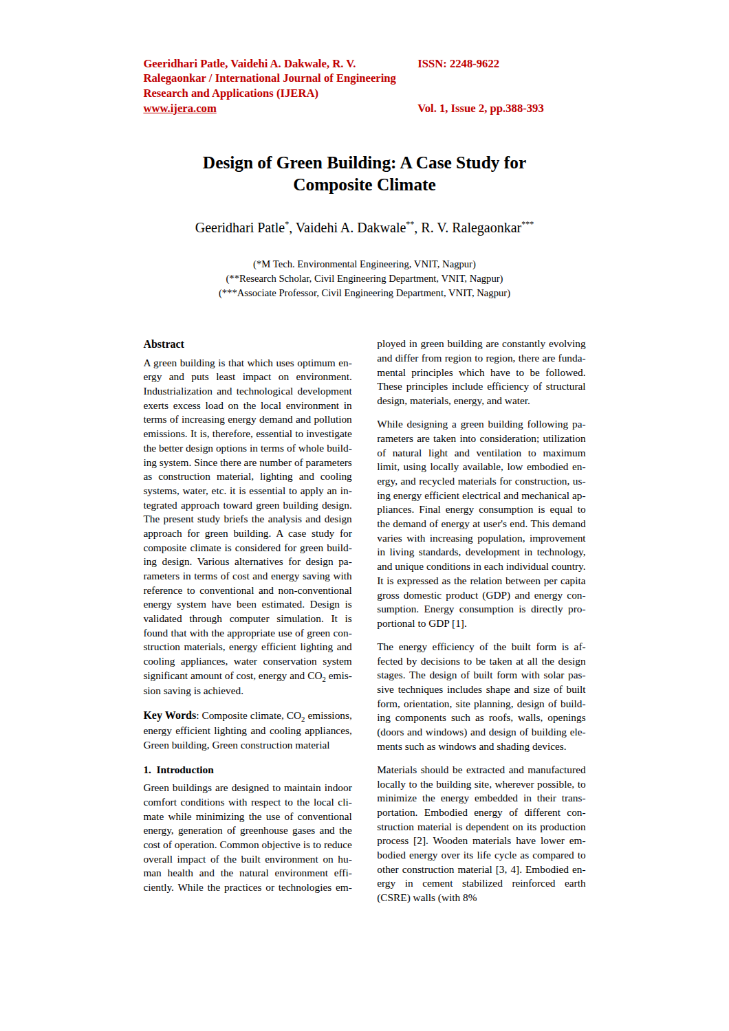| Geeridhari Patle, Vaidehi A. Dakwale, R. V. Ralegaonkar / International Journal of Engineering Research and Applications (IJERA) | ISSN: 2248-9622 |
| www.ijera.com | Vol. 1, Issue 2, pp.388-393 |
Design of Green Building: A Case Study for
Composite Climate
Geeridhari Patle*, Vaidehi A. Dakwale**, R. V. Ralegaonkar***
(*M Tech. Environmental Engineering, VNIT, Nagpur)
(**Research Scholar, Civil Engineering Department, VNIT, Nagpur)
(***Associate Professor, Civil Engineering Department, VNIT, Nagpur)
Abstract
A green building is that which uses optimum energy and puts least impact on environment. Industrialization and technological development exerts excess load on the local environment in terms of increasing energy demand and pollution emissions. It is, therefore, essential to investigate the better design options in terms of whole building system. Since there are number of parameters as construction material, lighting and cooling systems, water, etc. it is essential to apply an integrated approach toward green building design. The present study briefs the analysis and design approach for green building. A case study for composite climate is considered for green building design. Various alternatives for design parameters in terms of cost and energy saving with reference to conventional and non-conventional energy system have been estimated. Design is validated through computer simulation. It is found that with the appropriate use of green construction materials, energy efficient lighting and cooling appliances, water conservation system significant amount of cost, energy and CO2 emission saving is achieved.
Key Words: Composite climate, CO2 emissions, energy efficient lighting and cooling appliances, Green building, Green construction material
1. Introduction
Green buildings are designed to maintain indoor comfort conditions with respect to the local climate while minimizing the use of conventional energy, generation of greenhouse gases and the cost of operation. Common objective is to reduce overall impact of the built environment on human health and the natural environment efficiently. While the practices or technologies employed in green building are constantly evolving and differ from region to region, there are fundamental principles which have to be followed. These principles include efficiency of structural design, materials, energy, and water.
While designing a green building following parameters are taken into consideration; utilization of natural light and ventilation to maximum limit, using locally available, low embodied energy, and recycled materials for construction, using energy efficient electrical and mechanical appliances. Final energy consumption is equal to the demand of energy at user's end. This demand varies with increasing population, improvement in living standards, development in technology, and unique conditions in each individual country. It is expressed as the relation between per capita gross domestic product (GDP) and energy consumption. Energy consumption is directly proportional to GDP [1].
The energy efficiency of the built form is affected by decisions to be taken at all the design stages. The design of built form with solar passive techniques includes shape and size of built form, orientation, site planning, design of building components such as roofs, walls, openings (doors and windows) and design of building elements such as windows and shading devices.
Materials should be extracted and manufactured locally to the building site, wherever possible, to minimize the energy embedded in their transportation. Embodied energy of different construction material is dependent on its production process [2]. Wooden materials have lower embodied energy over its life cycle as compared to other construction material [3, 4]. Embodied energy in cement stabilized reinforced earth (CSRE) walls (with 8%